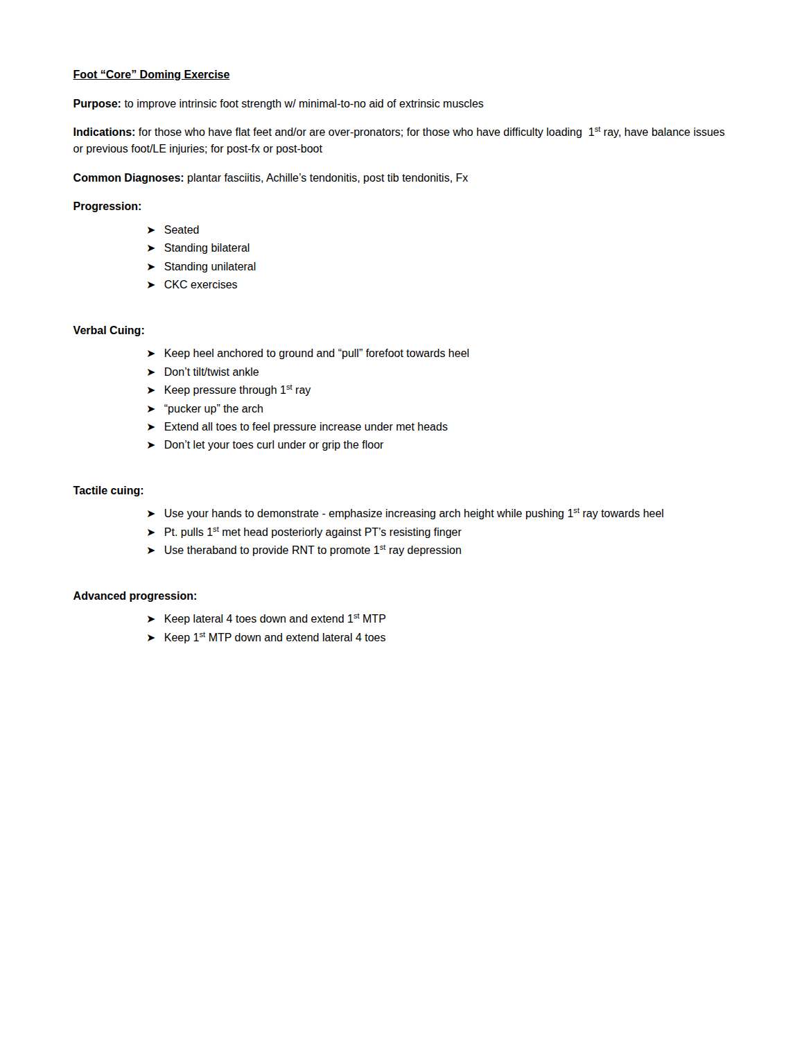Foot “Core” Doming Exercise
Purpose: to improve intrinsic foot strength w/ minimal-to-no aid of extrinsic muscles
Indications: for those who have flat feet and/or are over-pronators; for those who have difficulty loading 1st ray, have balance issues or previous foot/LE injuries; for post-fx or post-boot
Common Diagnoses: plantar fasciitis, Achille’s tendonitis, post tib tendonitis, Fx
Progression:
Seated
Standing bilateral
Standing unilateral
CKC exercises
Verbal Cuing:
Keep heel anchored to ground and “pull” forefoot towards heel
Don’t tilt/twist ankle
Keep pressure through 1st ray
“pucker up” the arch
Extend all toes to feel pressure increase under met heads
Don’t let your toes curl under or grip the floor
Tactile cuing:
Use your hands to demonstrate - emphasize increasing arch height while pushing 1st ray towards heel
Pt. pulls 1st met head posteriorly against PT’s resisting finger
Use theraband to provide RNT to promote 1st ray depression
Advanced progression:
Keep lateral 4 toes down and extend 1st MTP
Keep 1st MTP down and extend lateral 4 toes